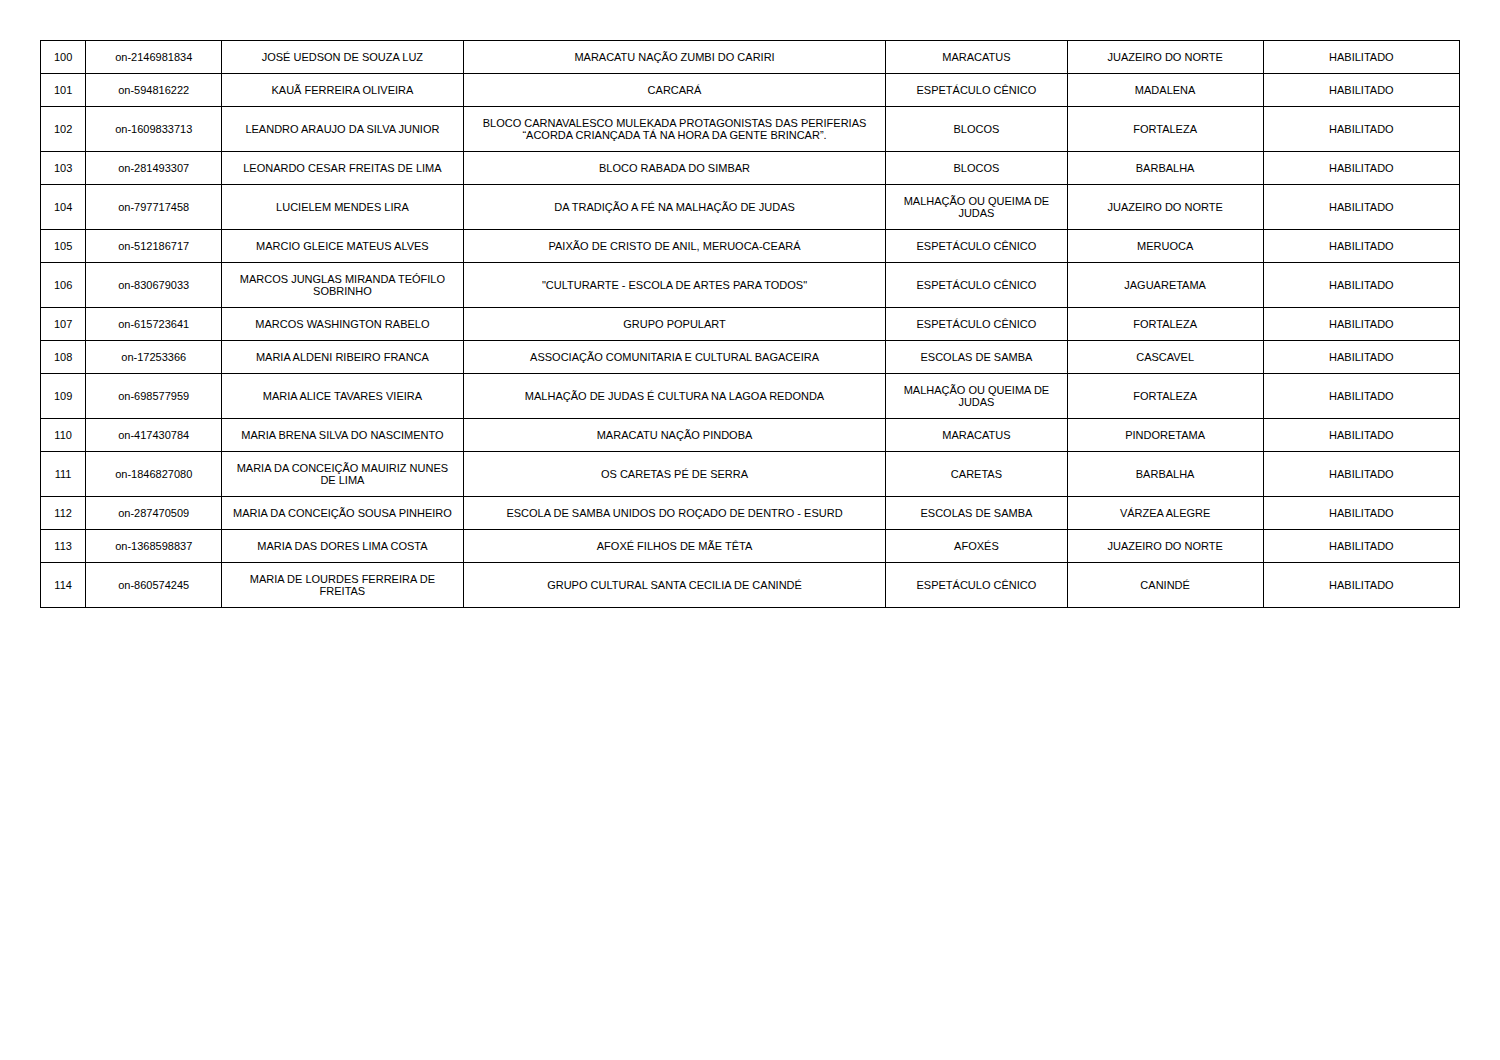| 100 | on-2146981834 | JOSÉ UEDSON DE SOUZA LUZ | MARACATU NAÇÃO ZUMBI DO CARIRI | MARACATUS | JUAZEIRO DO NORTE | HABILITADO |
| 101 | on-594816222 | KAUÃ FERREIRA OLIVEIRA | CARCARÁ | ESPETÁCULO CÊNICO | MADALENA | HABILITADO |
| 102 | on-1609833713 | LEANDRO ARAUJO DA SILVA JUNIOR | BLOCO CARNAVALESCO MULEKADA PROTAGONISTAS DAS PERIFERIAS “ACORDA CRIANÇADA TÁ NA HORA DA GENTE BRINCAR”. | BLOCOS | FORTALEZA | HABILITADO |
| 103 | on-281493307 | LEONARDO CESAR FREITAS DE LIMA | BLOCO RABADA DO SIMBAR | BLOCOS | BARBALHA | HABILITADO |
| 104 | on-797717458 | LUCIELEM MENDES LIRA | DA TRADIÇÃO A FÉ NA MALHAÇÃO DE JUDAS | MALHAÇÃO OU QUEIMA DE JUDAS | JUAZEIRO DO NORTE | HABILITADO |
| 105 | on-512186717 | MARCIO GLEICE MATEUS ALVES | PAIXÃO DE CRISTO DE ANIL, MERUOCA-CEARÁ | ESPETÁCULO CÊNICO | MERUOCA | HABILITADO |
| 106 | on-830679033 | MARCOS JUNGLAS MIRANDA TEÓFILO SOBRINHO | "CULTURARTE - ESCOLA DE ARTES PARA TODOS" | ESPETÁCULO CÊNICO | JAGUARETAMA | HABILITADO |
| 107 | on-615723641 | MARCOS WASHINGTON RABELO | GRUPO POPULART | ESPETÁCULO CÊNICO | FORTALEZA | HABILITADO |
| 108 | on-17253366 | MARIA ALDENI RIBEIRO FRANCA | ASSOCIAÇÃO COMUNITARIA E CULTURAL BAGACEIRA | ESCOLAS DE SAMBA | CASCAVEL | HABILITADO |
| 109 | on-698577959 | MARIA ALICE TAVARES VIEIRA | MALHAÇÃO DE JUDAS É CULTURA NA LAGOA REDONDA | MALHAÇÃO OU QUEIMA DE JUDAS | FORTALEZA | HABILITADO |
| 110 | on-417430784 | MARIA BRENA SILVA DO NASCIMENTO | MARACATU NAÇÃO PINDOBA | MARACATUS | PINDORETAMA | HABILITADO |
| 111 | on-1846827080 | MARIA DA CONCEIÇÃO MAUIRIZ NUNES DE LIMA | OS CARETAS PÉ DE SERRA | CARETAS | BARBALHA | HABILITADO |
| 112 | on-287470509 | MARIA DA CONCEIÇÃO SOUSA PINHEIRO | ESCOLA DE SAMBA UNIDOS DO ROÇADO DE DENTRO - ESURD | ESCOLAS DE SAMBA | VÁRZEA ALEGRE | HABILITADO |
| 113 | on-1368598837 | MARIA DAS DORES LIMA COSTA | AFOXÉ FILHOS DE MÃE TÊTA | AFOXÉS | JUAZEIRO DO NORTE | HABILITADO |
| 114 | on-860574245 | MARIA DE LOURDES FERREIRA DE FREITAS | GRUPO CULTURAL SANTA CECILIA DE CANINDÉ | ESPETÁCULO CÊNICO | CANINDÉ | HABILITADO |